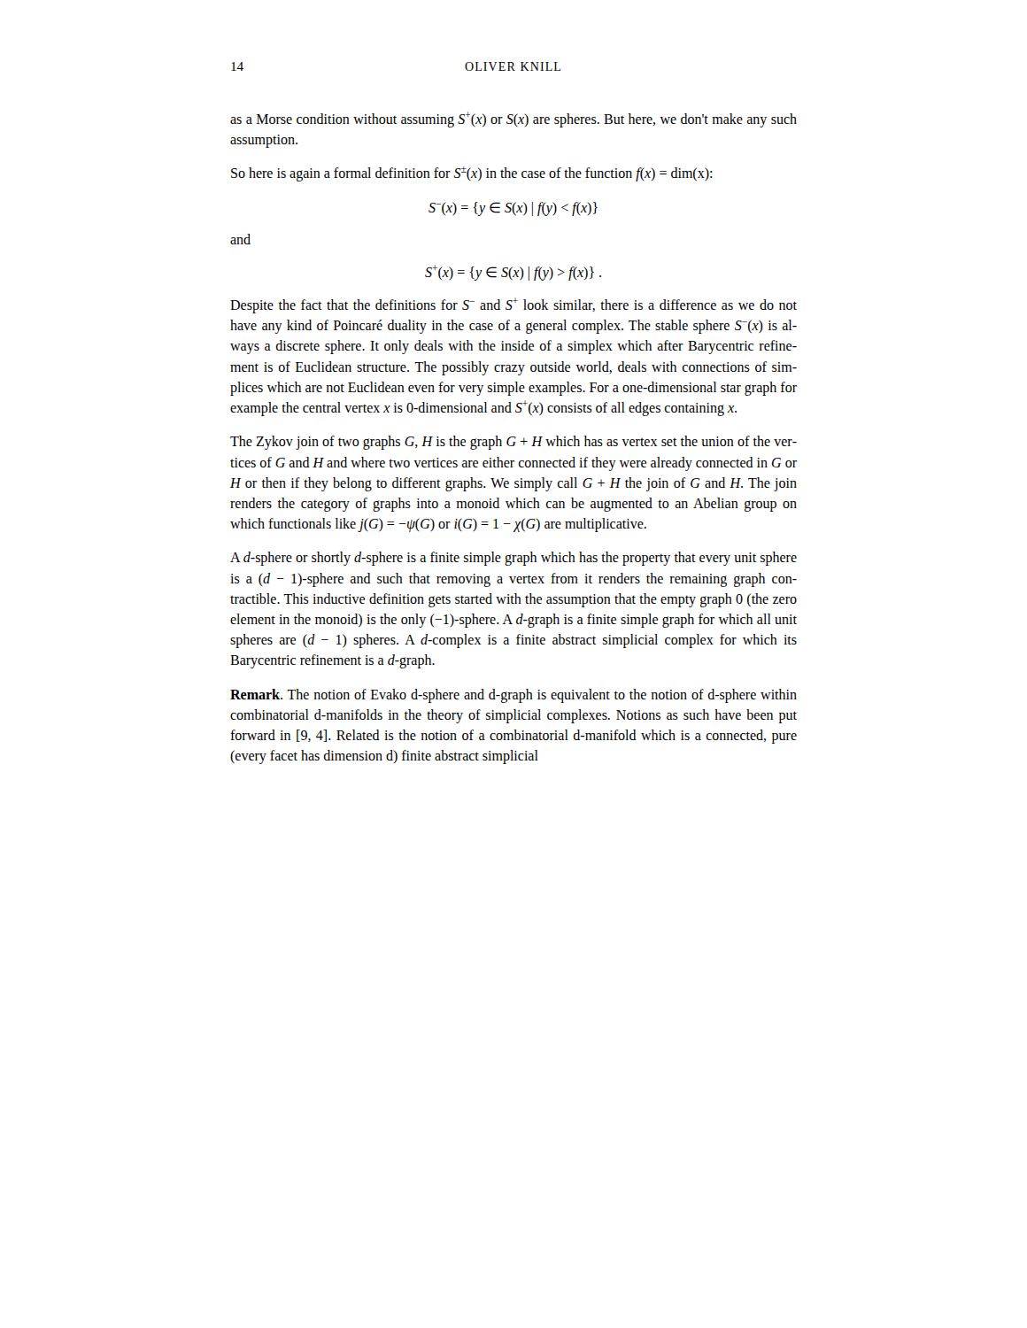14 Oliver Knill
as a Morse condition without assuming S+(x) or S(x) are spheres. But here, we don't make any such assumption.
So here is again a formal definition for S±(x) in the case of the function f(x) = dim(x):
S−(x) = {y ∈ S(x) | f(y) < f(x)}
and
S+(x) = {y ∈ S(x) | f(y) > f(x)} .
Despite the fact that the definitions for S− and S+ look similar, there is a difference as we do not have any kind of Poincaré duality in the case of a general complex. The stable sphere S−(x) is always a discrete sphere. It only deals with the inside of a simplex which after Barycentric refinement is of Euclidean structure. The possibly crazy outside world, deals with connections of simplices which are not Euclidean even for very simple examples. For a one-dimensional star graph for example the central vertex x is 0-dimensional and S+(x) consists of all edges containing x.
The Zykov join of two graphs G, H is the graph G + H which has as vertex set the union of the vertices of G and H and where two vertices are either connected if they were already connected in G or H or then if they belong to different graphs. We simply call G + H the join of G and H. The join renders the category of graphs into a monoid which can be augmented to an Abelian group on which functionals like j(G) = −ψ(G) or i(G) = 1 − χ(G) are multiplicative.
A d-sphere or shortly d-sphere is a finite simple graph which has the property that every unit sphere is a (d − 1)-sphere and such that removing a vertex from it renders the remaining graph contractible. This inductive definition gets started with the assumption that the empty graph 0 (the zero element in the monoid) is the only (−1)-sphere. A d-graph is a finite simple graph for which all unit spheres are (d − 1) spheres. A d-complex is a finite abstract simplicial complex for which its Barycentric refinement is a d-graph.
Remark. The notion of Evako d-sphere and d-graph is equivalent to the notion of d-sphere within combinatorial d-manifolds in the theory of simplicial complexes. Notions as such have been put forward in [9, 4]. Related is the notion of a combinatorial d-manifold which is a connected, pure (every facet has dimension d) finite abstract simplicial